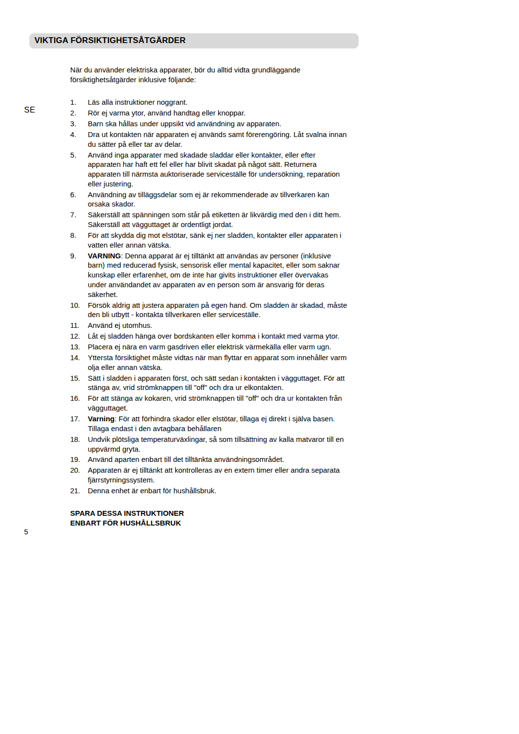VIKTIGA FÖRSIKTIGHETSÅTGÄRDER
SE
När du använder elektriska apparater, bör du alltid vidta grundläggande försiktighetsåtgärder inklusive följande:
Läs alla instruktioner noggrant.
Rör ej varma ytor, använd handtag eller knoppar.
Barn ska hållas under uppsikt vid användning av apparaten.
Dra ut kontakten när apparaten ej används samt förerengöring. Låt svalna innan du sätter på eller tar av delar.
Använd inga apparater med skadade sladdar eller kontakter, eller efter apparaten har haft ett fel eller har blivit skadat på något sätt. Returnera apparaten till närmsta auktoriserade serviceställe för undersökning, reparation eller justering.
Användning av tilläggsdelar som ej är rekommenderade av tillverkaren kan orsaka skador.
Säkerställ att spänningen som står på etiketten är likvärdig med den i ditt hem. Säkerställ att vägguttaget är ordentligt jordat.
För att skydda dig mot elstötar, sänk ej ner sladden, kontakter eller apparaten i vatten eller annan vätska.
VARNING: Denna apparat är ej tilltänkt att användas av personer (inklusive barn) med reducerad fysisk, sensorisk eller mental kapacitet, eller som saknar kunskap eller erfarenhet, om de inte har givits instruktioner eller övervakas under användandet av apparaten av en person som är ansvarig för deras säkerhet.
Försök aldrig att justera apparaten på egen hand. Om sladden är skadad, måste den bli utbytt - kontakta tillverkaren eller serviceställe.
Använd ej utomhus.
Låt ej sladden hänga over bordskanten eller komma i kontakt med varma ytor.
Placera ej nära en varm gasdriven eller elektrisk värmekälla eller varm ugn.
Yttersta försiktighet måste vidtas när man flyttar en apparat som innehåller varm olja eller annan vätska.
Sätt i sladden i apparaten först, och sätt sedan i kontakten i vägguttaget. För att stänga av, vrid strömknappen till "off" och dra ur elkontakten.
För att stänga av kokaren, vrid strömknappen till "off" och dra ur kontakten från vägguttaget.
Varning: För att förhindra skador eller elstötar, tillaga ej direkt i själva basen. Tillaga endast i den avtagbara behållaren
Undvik plötsliga temperaturväxlingar, så som tillsättning av kalla matvaror till en uppvärmd gryta.
Använd aparten enbart till det tilltänkta användningsområdet.
Apparaten är ej tilltänkt att kontrolleras av en extern timer eller andra separata fjärrstyrningssystem.
Denna enhet är enbart för hushållsbruk.
SPARA DESSA INSTRUKTIONER
ENBART FÖR HUSHÅLLSBRUK
5